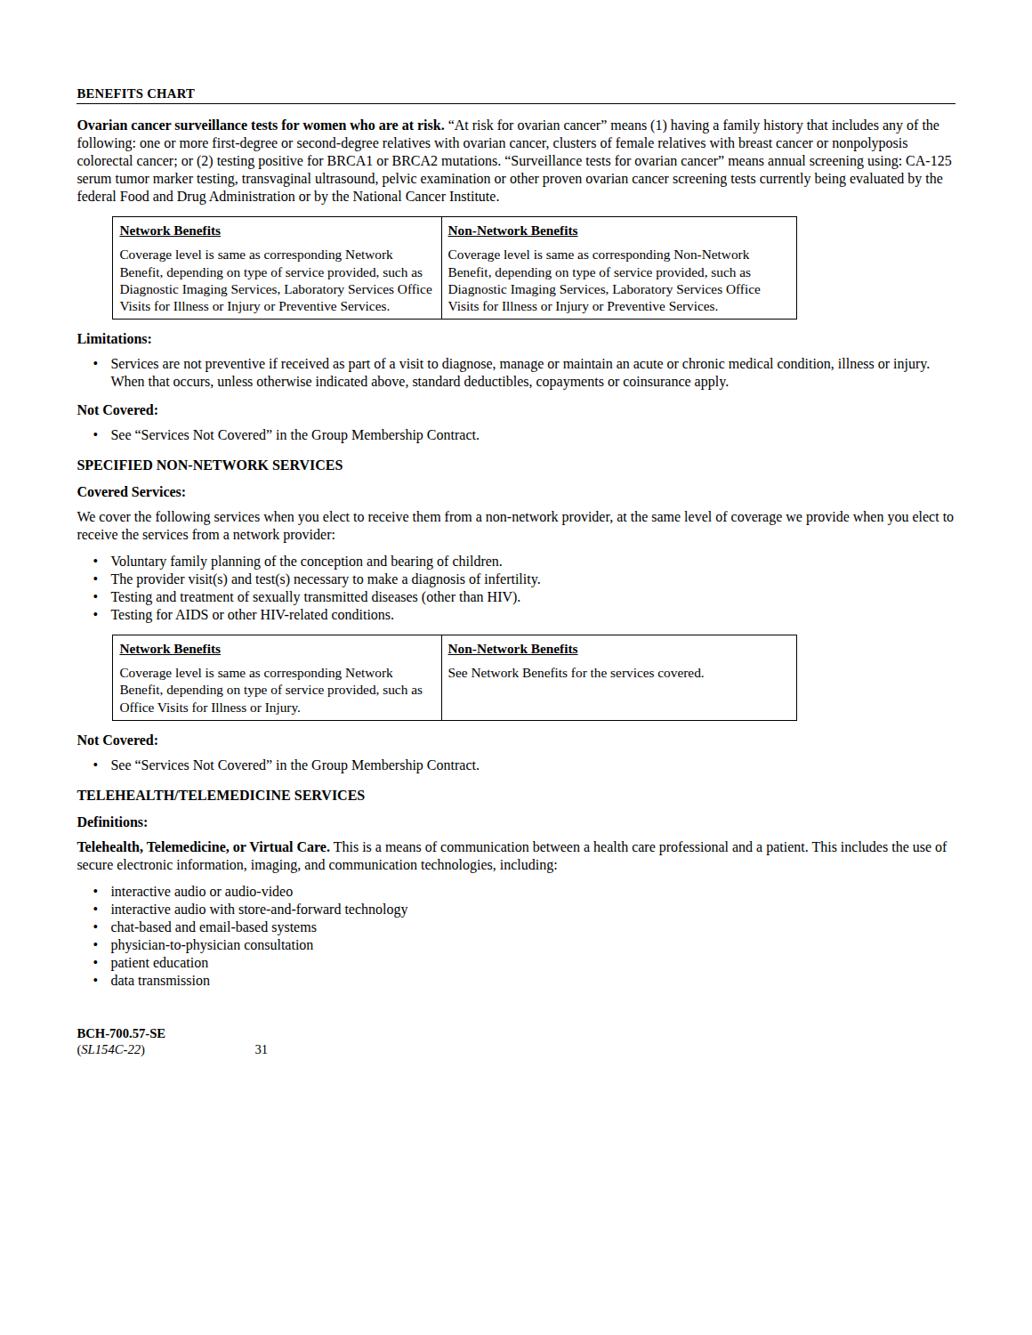BENEFITS CHART
Ovarian cancer surveillance tests for women who are at risk. “At risk for ovarian cancer” means (1) having a family history that includes any of the following: one or more first-degree or second-degree relatives with ovarian cancer, clusters of female relatives with breast cancer or nonpolyposis colorectal cancer; or (2) testing positive for BRCA1 or BRCA2 mutations. “Surveillance tests for ovarian cancer” means annual screening using: CA-125 serum tumor marker testing, transvaginal ultrasound, pelvic examination or other proven ovarian cancer screening tests currently being evaluated by the federal Food and Drug Administration or by the National Cancer Institute.
| Network Benefits Coverage level is same as corresponding Network Benefit, depending on type of service provided, such as Diagnostic Imaging Services, Laboratory Services Office Visits for Illness or Injury or Preventive Services. | Non-Network Benefits Coverage level is same as corresponding Non-Network Benefit, depending on type of service provided, such as Diagnostic Imaging Services, Laboratory Services Office Visits for Illness or Injury or Preventive Services. |
Limitations:
Services are not preventive if received as part of a visit to diagnose, manage or maintain an acute or chronic medical condition, illness or injury. When that occurs, unless otherwise indicated above, standard deductibles, copayments or coinsurance apply.
Not Covered:
See “Services Not Covered” in the Group Membership Contract.
SPECIFIED NON-NETWORK SERVICES
Covered Services:
We cover the following services when you elect to receive them from a non-network provider, at the same level of coverage we provide when you elect to receive the services from a network provider:
Voluntary family planning of the conception and bearing of children.
The provider visit(s) and test(s) necessary to make a diagnosis of infertility.
Testing and treatment of sexually transmitted diseases (other than HIV).
Testing for AIDS or other HIV-related conditions.
| Network Benefits Coverage level is same as corresponding Network Benefit, depending on type of service provided, such as Office Visits for Illness or Injury. | Non-Network Benefits See Network Benefits for the services covered. |
Not Covered:
See “Services Not Covered” in the Group Membership Contract.
TELEHEALTH/TELEMEDICINE SERVICES
Definitions:
Telehealth, Telemedicine, or Virtual Care. This is a means of communication between a health care professional and a patient. This includes the use of secure electronic information, imaging, and communication technologies, including:
interactive audio or audio-video
interactive audio with store-and-forward technology
chat-based and email-based systems
physician-to-physician consultation
patient education
data transmission
BCH-700.57-SE
(SL154C-22)31